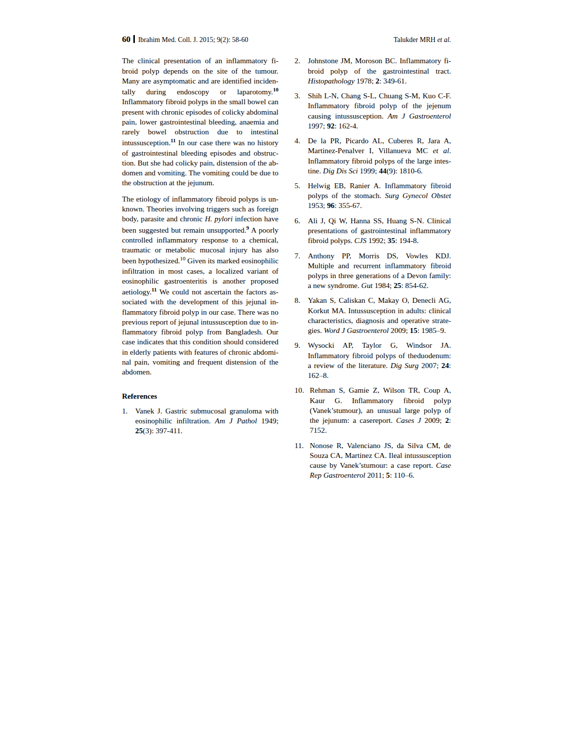60 Ibrahim Med. Coll. J. 2015; 9(2): 58-60
Talukder MRH et al.
The clinical presentation of an inflammatory fibroid polyp depends on the site of the tumour. Many are asymptomatic and are identified incidentally during endoscopy or laparotomy.10 Inflammatory fibroid polyps in the small bowel can present with chronic episodes of colicky abdominal pain, lower gastrointestinal bleeding, anaemia and rarely bowel obstruction due to intestinal intussusception.11 In our case there was no history of gastrointestinal bleeding episodes and obstruction. But she had colicky pain, distension of the abdomen and vomiting. The vomiting could be due to the obstruction at the jejunum.
The etiology of inflammatory fibroid polyps is unknown. Theories involving triggers such as foreign body, parasite and chronic H. pylori infection have been suggested but remain unsupported.9 A poorly controlled inflammatory response to a chemical, traumatic or metabolic mucosal injury has also been hypothesized.10 Given its marked eosinophilic infiltration in most cases, a localized variant of eosinophilic gastroenteritis is another proposed aetiology.11 We could not ascertain the factors associated with the development of this jejunal inflammatory fibroid polyp in our case. There was no previous report of jejunal intussusception due to inflammatory fibroid polyp from Bangladesh. Our case indicates that this condition should considered in elderly patients with features of chronic abdominal pain, vomiting and frequent distension of the abdomen.
References
Vanek J. Gastric submucosal granuloma with eosinophilic infiltration. Am J Pathol 1949; 25(3): 397-411.
Johnstone JM, Moroson BC. Inflammatory fibroid polyp of the gastrointestinal tract. Histopathology 1978; 2: 349-61.
Shih L-N, Chang S-L, Chuang S-M, Kuo C-F. Inflammatory fibroid polyp of the jejenum causing intussusception. Am J Gastroenterol 1997; 92: 162-4.
De la PR, Picardo AL, Cuberes R, Jara A, Martinez-Penalver I, Villanueva MC et al. Inflammatory fibroid polyps of the large intestine. Dig Dis Sci 1999; 44(9): 1810-6.
Helwig EB, Ranier A. Inflammatory fibroid polyps of the stomach. Surg Gynecol Obstet 1953; 96: 355-67.
Ali J, Qi W, Hanna SS, Huang S-N. Clinical presentations of gastrointestinal inflammatory fibroid polyps. CJS 1992; 35: 194-8.
Anthony PP, Morris DS, Vowles KDJ. Multiple and recurrent inflammatory fibroid polyps in three generations of a Devon family: a new syndrome. Gut 1984; 25: 854-62.
Yakan S, Caliskan C, Makay O, Denecli AG, Korkut MA. Intussusception in adults: clinical characteristics, diagnosis and operative strategies. Word J Gastroenterol 2009; 15: 1985–9.
Wysocki AP, Taylor G, Windsor JA. Inflammatory fibroid polyps of theduodenum: a review of the literature. Dig Surg 2007; 24: 162–8.
Rehman S, Gamie Z, Wilson TR, Coup A, Kaur G. Inflammatory fibroid polyp (Vanek’stumour), an unusual large polyp of the jejunum: a casereport. Cases J 2009; 2: 7152.
Nonose R, Valenciano JS, da Silva CM, de Souza CA, Martinez CA. Ileal intussusception cause by Vanek’stumour: a case report. Case Rep Gastroenterol 2011; 5: 110–6.